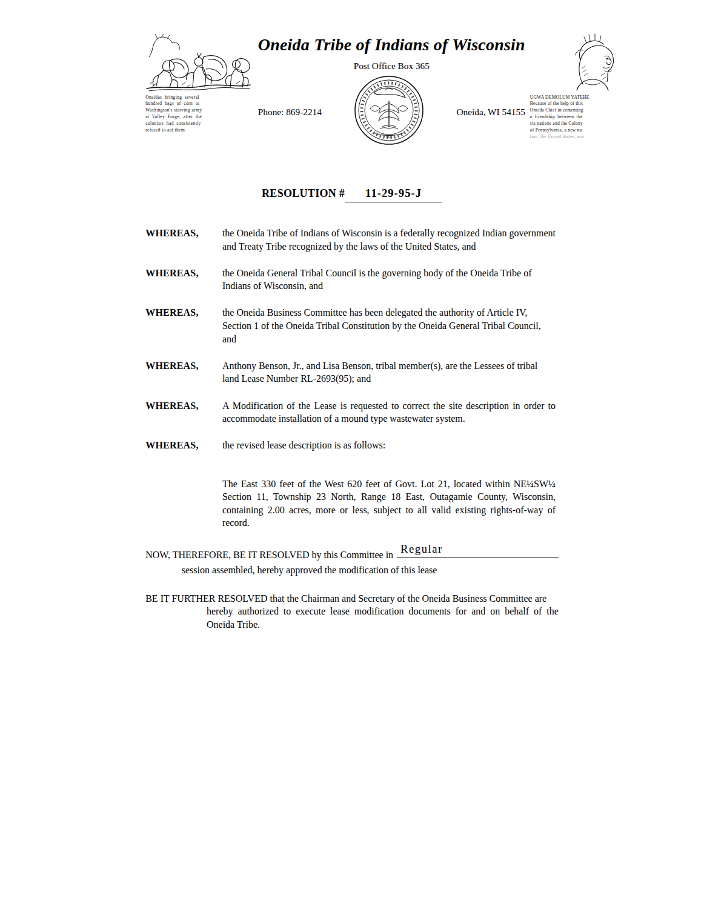Oneidas bringing several
hundred bags of corn to
Washington's starving army
at Valley Forge, after the
colonists had consistently
refused to aid them
Oneida Tribe of Indians of Wisconsin
Post Office Box 365
Phone: 869-2214
1822
Oneida, WI 54155
UGWA DEMOLUM YATEHE
Because of the help of this
Oneida Chief in cementing
a friendship between the
six nations and the Colony
of Pennsylvania, a new na-
tion, the United States, was
RESOLUTION #11-29-95-J
WHEREAS,
the Oneida Tribe of Indians of Wisconsin is a federally recognized Indian government and Treaty Tribe recognized by the laws of the United States, and
WHEREAS,
the Oneida General Tribal Council is the governing body of the Oneida Tribe of Indians of Wisconsin, and
WHEREAS,
the Oneida Business Committee has been delegated the authority of Article IV, Section 1 of the Oneida Tribal Constitution by the Oneida General Tribal Council, and
WHEREAS,
Anthony Benson, Jr., and Lisa Benson, tribal member(s), are the Lessees of tribal land Lease Number RL-2693(95); and
WHEREAS,
A Modification of the Lease is requested to correct the site description in order to accommodate installation of a mound type wastewater system.
WHEREAS,
the revised lease description is as follows:
The East 330 feet of the West 620 feet of Govt. Lot 21, located within NE¼SW¼ Section 11, Township 23 North, Range 18 East, Outagamie County, Wisconsin, containing 2.00 acres, more or less, subject to all valid existing rights-of-way of record.
NOW, THEREFORE, BE IT RESOLVED by this Committee in Regular
session assembled, hereby approved the modification of this lease
BE IT FURTHER RESOLVED that the Chairman and Secretary of the Oneida Business Committee are
hereby authorized to execute lease modification documents for and on behalf of the Oneida Tribe.